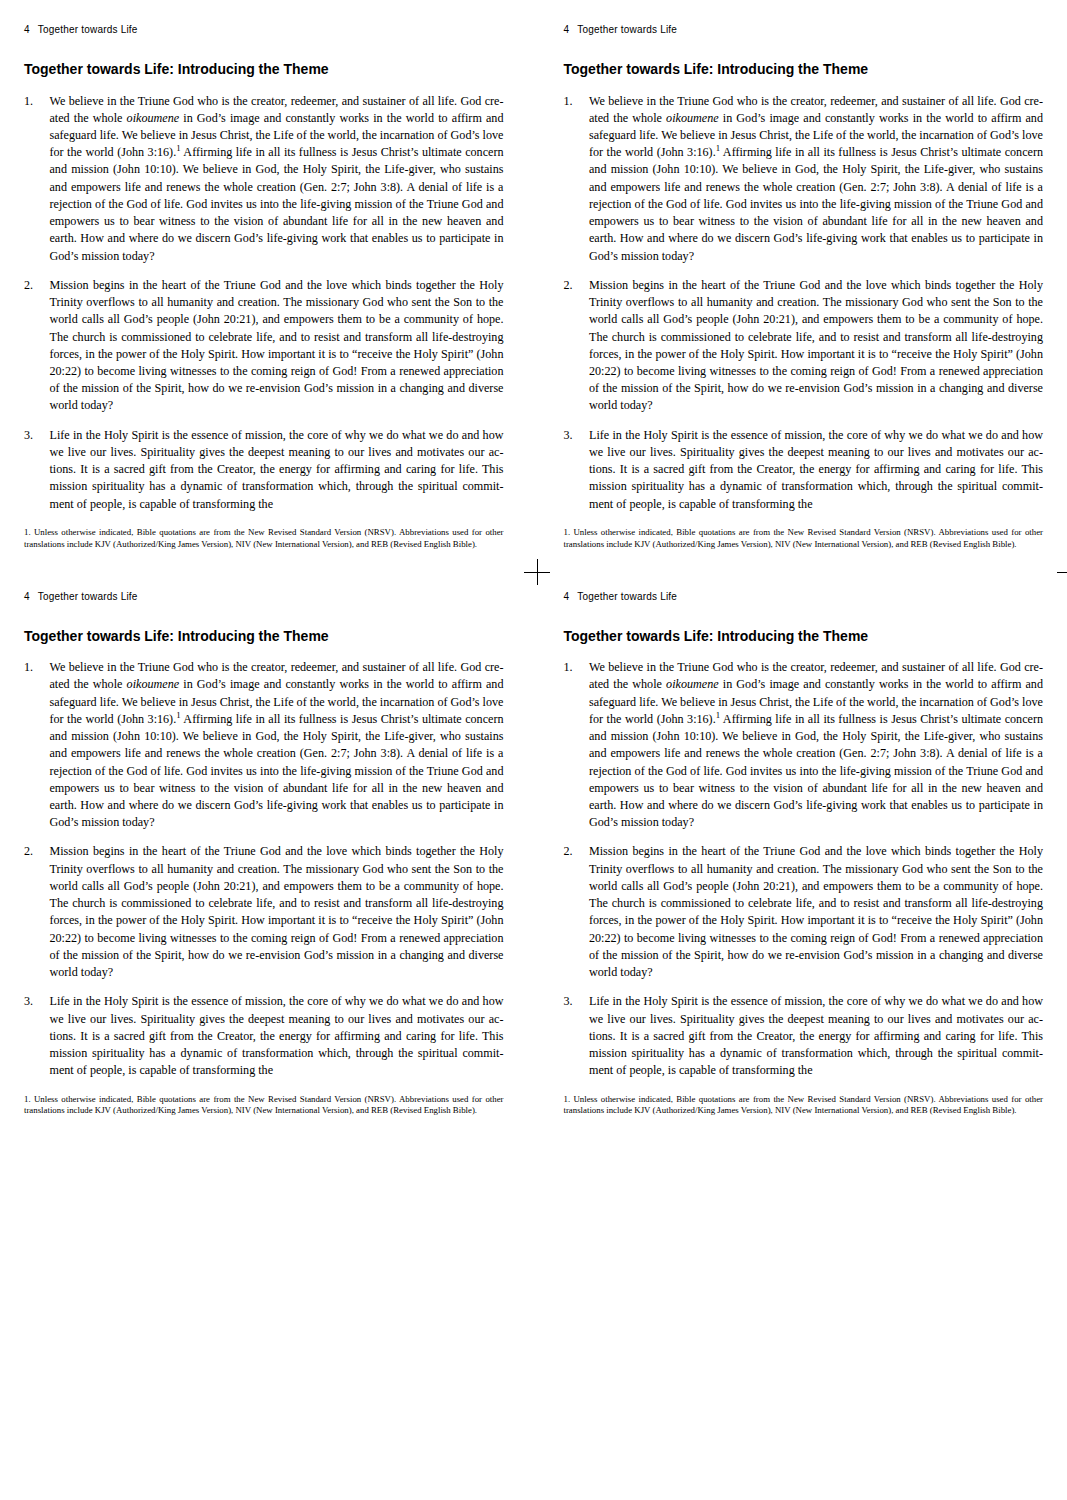4 Together towards Life
Together towards Life: Introducing the Theme
We believe in the Triune God who is the creator, redeemer, and sustainer of all life. God created the whole oikoumene in God’s image and constantly works in the world to affirm and safeguard life. We believe in Jesus Christ, the Life of the world, the incarnation of God’s love for the world (John 3:16).1 Affirming life in all its fullness is Jesus Christ’s ultimate concern and mission (John 10:10). We believe in God, the Holy Spirit, the Life-giver, who sustains and empowers life and renews the whole creation (Gen. 2:7; John 3:8). A denial of life is a rejection of the God of life. God invites us into the life-giving mission of the Triune God and empowers us to bear witness to the vision of abundant life for all in the new heaven and earth. How and where do we discern God’s life-giving work that enables us to participate in God’s mission today?
Mission begins in the heart of the Triune God and the love which binds together the Holy Trinity overflows to all humanity and creation. The missionary God who sent the Son to the world calls all God’s people (John 20:21), and empowers them to be a community of hope. The church is commissioned to celebrate life, and to resist and transform all life-destroying forces, in the power of the Holy Spirit. How important it is to “receive the Holy Spirit” (John 20:22) to become living witnesses to the coming reign of God! From a renewed appreciation of the mission of the Spirit, how do we re-envision God’s mission in a changing and diverse world today?
Life in the Holy Spirit is the essence of mission, the core of why we do what we do and how we live our lives. Spirituality gives the deepest meaning to our lives and motivates our actions. It is a sacred gift from the Creator, the energy for affirming and caring for life. This mission spirituality has a dynamic of transformation which, through the spiritual commitment of people, is capable of transforming the
1. Unless otherwise indicated, Bible quotations are from the New Revised Standard Version (NRSV). Abbreviations used for other translations include KJV (Authorized/King James Version), NIV (New International Version), and REB (Revised English Bible).
4 Together towards Life
Together towards Life: Introducing the Theme
We believe in the Triune God who is the creator, redeemer, and sustainer of all life. God created the whole oikoumene in God’s image and constantly works in the world to affirm and safeguard life. We believe in Jesus Christ, the Life of the world, the incarnation of God’s love for the world (John 3:16).1 Affirming life in all its fullness is Jesus Christ’s ultimate concern and mission (John 10:10). We believe in God, the Holy Spirit, the Life-giver, who sustains and empowers life and renews the whole creation (Gen. 2:7; John 3:8). A denial of life is a rejection of the God of life. God invites us into the life-giving mission of the Triune God and empowers us to bear witness to the vision of abundant life for all in the new heaven and earth. How and where do we discern God’s life-giving work that enables us to participate in God’s mission today?
Mission begins in the heart of the Triune God and the love which binds together the Holy Trinity overflows to all humanity and creation. The missionary God who sent the Son to the world calls all God’s people (John 20:21), and empowers them to be a community of hope. The church is commissioned to celebrate life, and to resist and transform all life-destroying forces, in the power of the Holy Spirit. How important it is to “receive the Holy Spirit” (John 20:22) to become living witnesses to the coming reign of God! From a renewed appreciation of the mission of the Spirit, how do we re-envision God’s mission in a changing and diverse world today?
Life in the Holy Spirit is the essence of mission, the core of why we do what we do and how we live our lives. Spirituality gives the deepest meaning to our lives and motivates our actions. It is a sacred gift from the Creator, the energy for affirming and caring for life. This mission spirituality has a dynamic of transformation which, through the spiritual commitment of people, is capable of transforming the
1. Unless otherwise indicated, Bible quotations are from the New Revised Standard Version (NRSV). Abbreviations used for other translations include KJV (Authorized/King James Version), NIV (New International Version), and REB (Revised English Bible).
4 Together towards Life
Together towards Life: Introducing the Theme
We believe in the Triune God who is the creator, redeemer, and sustainer of all life. God created the whole oikoumene in God’s image and constantly works in the world to affirm and safeguard life. We believe in Jesus Christ, the Life of the world, the incarnation of God’s love for the world (John 3:16).1 Affirming life in all its fullness is Jesus Christ’s ultimate concern and mission (John 10:10). We believe in God, the Holy Spirit, the Life-giver, who sustains and empowers life and renews the whole creation (Gen. 2:7; John 3:8). A denial of life is a rejection of the God of life. God invites us into the life-giving mission of the Triune God and empowers us to bear witness to the vision of abundant life for all in the new heaven and earth. How and where do we discern God’s life-giving work that enables us to participate in God’s mission today?
Mission begins in the heart of the Triune God and the love which binds together the Holy Trinity overflows to all humanity and creation. The missionary God who sent the Son to the world calls all God’s people (John 20:21), and empowers them to be a community of hope. The church is commissioned to celebrate life, and to resist and transform all life-destroying forces, in the power of the Holy Spirit. How important it is to “receive the Holy Spirit” (John 20:22) to become living witnesses to the coming reign of God! From a renewed appreciation of the mission of the Spirit, how do we re-envision God’s mission in a changing and diverse world today?
Life in the Holy Spirit is the essence of mission, the core of why we do what we do and how we live our lives. Spirituality gives the deepest meaning to our lives and motivates our actions. It is a sacred gift from the Creator, the energy for affirming and caring for life. This mission spirituality has a dynamic of transformation which, through the spiritual commitment of people, is capable of transforming the
1. Unless otherwise indicated, Bible quotations are from the New Revised Standard Version (NRSV). Abbreviations used for other translations include KJV (Authorized/King James Version), NIV (New International Version), and REB (Revised English Bible).
4 Together towards Life
Together towards Life: Introducing the Theme
We believe in the Triune God who is the creator, redeemer, and sustainer of all life. God created the whole oikoumene in God’s image and constantly works in the world to affirm and safeguard life. We believe in Jesus Christ, the Life of the world, the incarnation of God’s love for the world (John 3:16).1 Affirming life in all its fullness is Jesus Christ’s ultimate concern and mission (John 10:10). We believe in God, the Holy Spirit, the Life-giver, who sustains and empowers life and renews the whole creation (Gen. 2:7; John 3:8). A denial of life is a rejection of the God of life. God invites us into the life-giving mission of the Triune God and empowers us to bear witness to the vision of abundant life for all in the new heaven and earth. How and where do we discern God’s life-giving work that enables us to participate in God’s mission today?
Mission begins in the heart of the Triune God and the love which binds together the Holy Trinity overflows to all humanity and creation. The missionary God who sent the Son to the world calls all God’s people (John 20:21), and empowers them to be a community of hope. The church is commissioned to celebrate life, and to resist and transform all life-destroying forces, in the power of the Holy Spirit. How important it is to “receive the Holy Spirit” (John 20:22) to become living witnesses to the coming reign of God! From a renewed appreciation of the mission of the Spirit, how do we re-envision God’s mission in a changing and diverse world today?
Life in the Holy Spirit is the essence of mission, the core of why we do what we do and how we live our lives. Spirituality gives the deepest meaning to our lives and motivates our actions. It is a sacred gift from the Creator, the energy for affirming and caring for life. This mission spirituality has a dynamic of transformation which, through the spiritual commitment of people, is capable of transforming the
1. Unless otherwise indicated, Bible quotations are from the New Revised Standard Version (NRSV). Abbreviations used for other translations include KJV (Authorized/King James Version), NIV (New International Version), and REB (Revised English Bible).